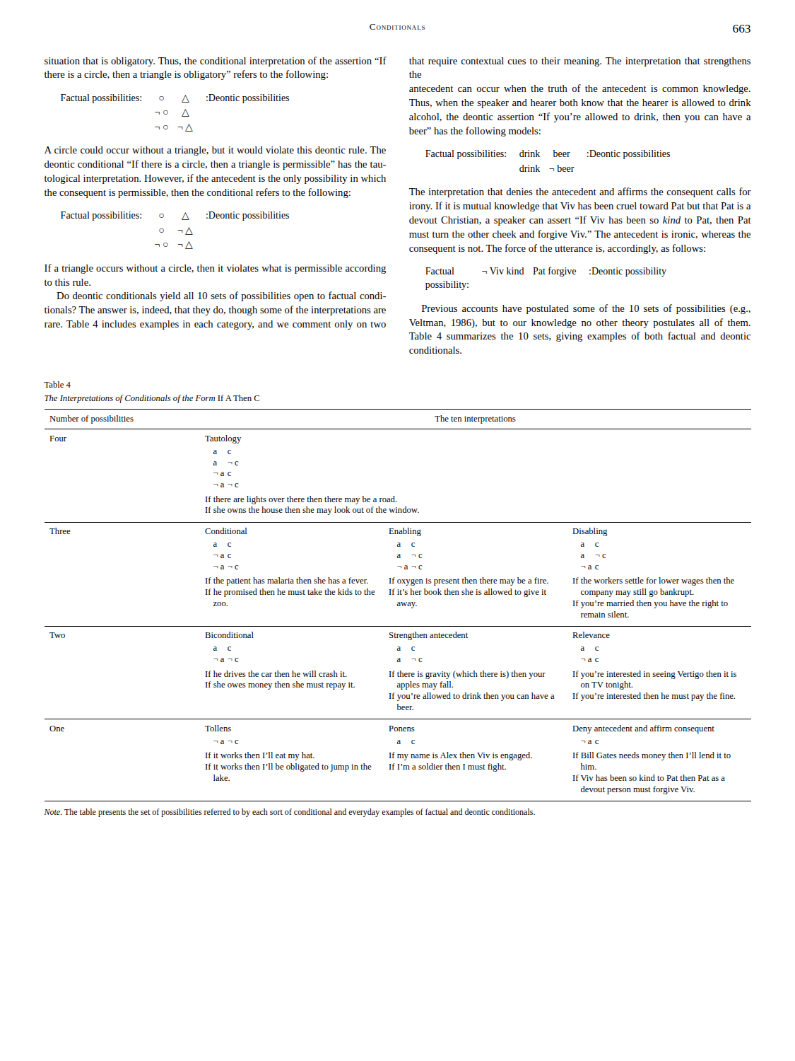Conditionals 663
situation that is obligatory. Thus, the conditional interpretation of the assertion “If there is a circle, then a triangle is obligatory” refers to the following:
| Factual possibilities: | | | :Deontic possibilities |
| | ¬ | | |
| | ¬ | ¬ | |
A circle could occur without a triangle, but it would violate this deontic rule. The deontic conditional “If there is a circle, then a triangle is permissible” has the tautological interpretation. However, if the antecedent is the only possibility in which the consequent is permissible, then the conditional refers to the following:
| Factual possibilities: | | | :Deontic possibilities |
| | | ¬ | |
| | ¬ | ¬ | |
If a triangle occurs without a circle, then it violates what is permissible according to this rule.
Do deontic conditionals yield all 10 sets of possibilities open to factual conditionals? The answer is, indeed, that they do, though some of the interpretations are rare. Table 4 includes examples in each category, and we comment only on two that require contextual cues to their meaning. The interpretation that strengthens the
antecedent can occur when the truth of the antecedent is common knowledge. Thus, when the speaker and hearer both know that the hearer is allowed to drink alcohol, the deontic assertion “If you’re allowed to drink, then you can have a beer” has the following models:
| Factual possibilities: | drink | beer | :Deontic possibilities |
| | drink | ¬ beer | |
The interpretation that denies the antecedent and affirms the consequent calls for irony. If it is mutual knowledge that Viv has been cruel toward Pat but that Pat is a devout Christian, a speaker can assert “If Viv has been so kind to Pat, then Pat must turn the other cheek and forgive Viv.” The antecedent is ironic, whereas the consequent is not. The force of the utterance is, accordingly, as follows:
| Factual possibility: | ¬ Viv kind | Pat forgive | :Deontic possibility |
Previous accounts have postulated some of the 10 sets of possibilities (e.g., Veltman, 1986), but to our knowledge no other theory postulates all of them. Table 4 summarizes the 10 sets, giving examples of both factual and deontic conditionals.
Table 4
The Interpretations of Conditionals of the Form If A Then C
| Number of possibilities | The ten interpretations |
| --- | --- |
| Four | Tautology a c a ¬ c ¬ a c ¬ a ¬ c If there are lights over there then there may be a road. If she owns the house then she may look out of the window. |
| Three | Conditional a c ¬ a c ¬ a ¬ c If the patient has malaria then she has a fever. If he promised then he must take the kids to the zoo. | Enabling a c a ¬ c ¬ a ¬ c If oxygen is present then there may be a fire. If it’s her book then she is allowed to give it away. | Disabling a c a ¬ c ¬ a c If the workers settle for lower wages then the company may still go bankrupt. If you’re married then you have the right to remain silent. |
| Two | Biconditional a c ¬ a ¬ c If he drives the car then he will crash it. If she owes money then she must repay it. | Strengthen antecedent a c a ¬ c If there is gravity (which there is) then your apples may fall. If you’re allowed to drink then you can have a beer. | Relevance a c ¬ a c If you’re interested in seeing Vertigo then it is on TV tonight. If you’re interested then he must pay the fine. |
| One | Tollens ¬ a ¬ c If it works then I’ll eat my hat. If it works then I’ll be obligated to jump in the lake. | Ponens a c If my name is Alex then Viv is engaged. If I’m a soldier then I must fight. | Deny antecedent and affirm consequent ¬ a c If Bill Gates needs money then I’ll lend it to him. If Viv has been so kind to Pat then Pat as a devout person must forgive Viv. |
Note. The table presents the set of possibilities referred to by each sort of conditional and everyday examples of factual and deontic conditionals.